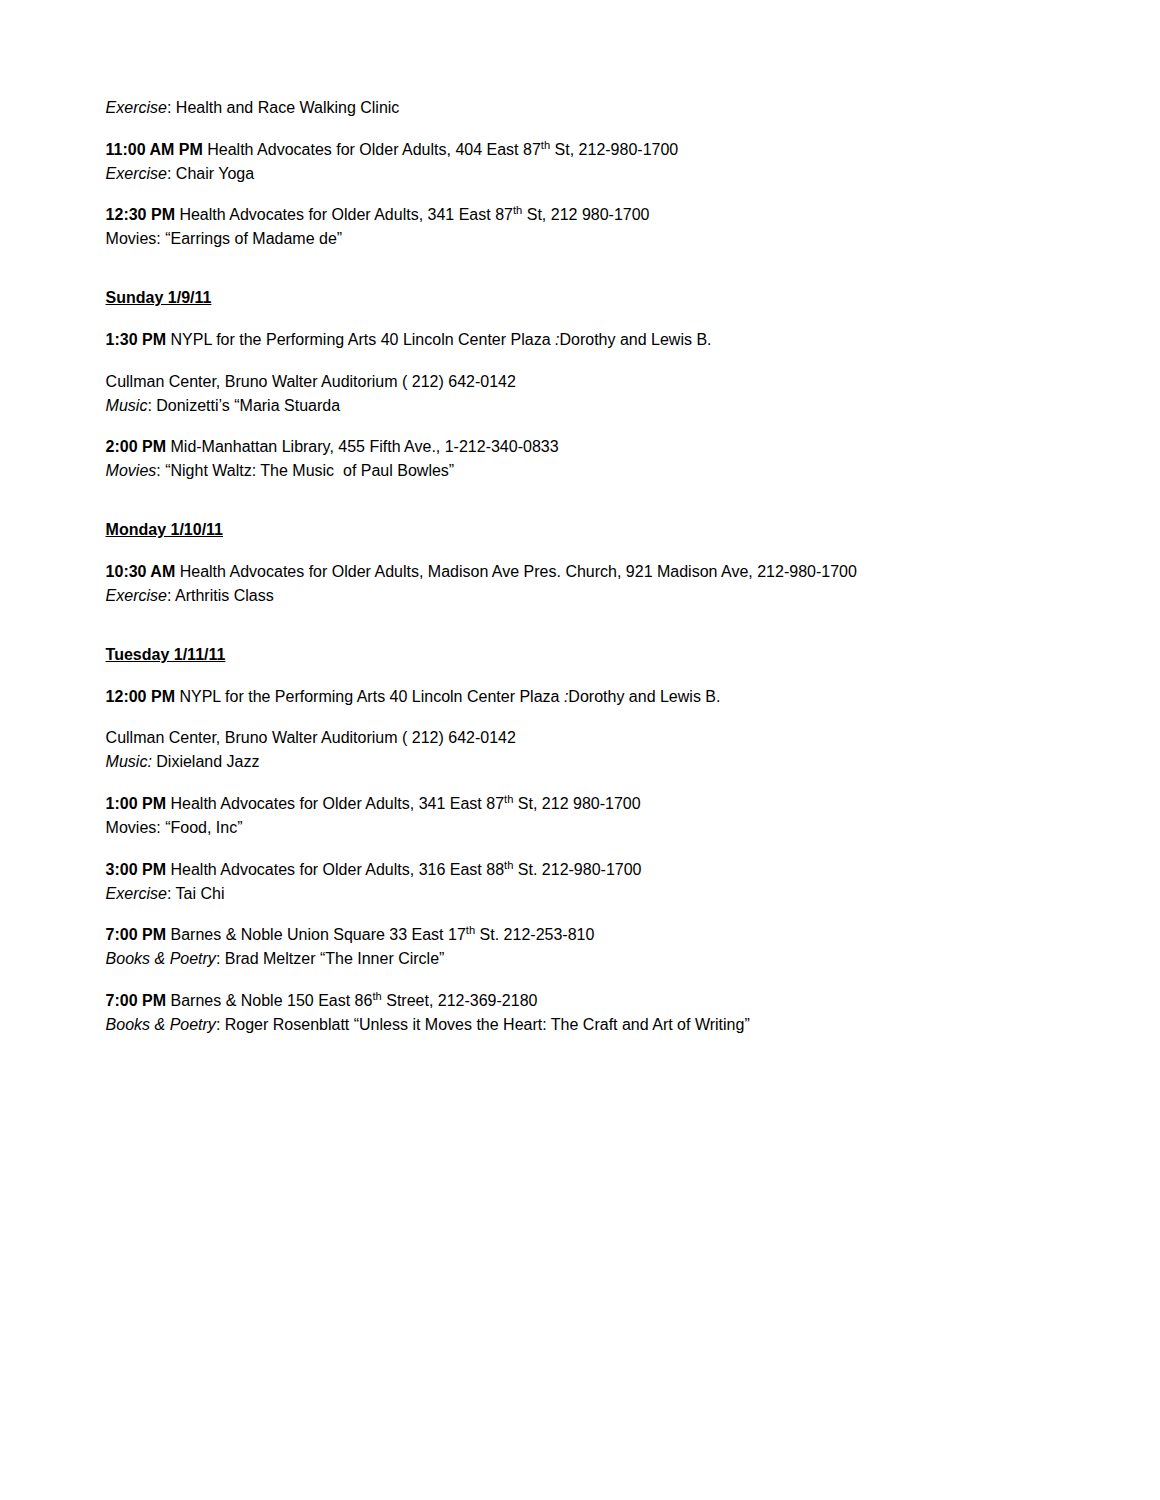Exercise: Health and Race Walking Clinic
11:00 AM PM Health Advocates for Older Adults, 404 East 87th St, 212-980-1700
Exercise: Chair Yoga
12:30 PM Health Advocates for Older Adults, 341 East 87th St, 212 980-1700
Movies: “Earrings of Madame de”
Sunday 1/9/11
1:30 PM NYPL for the Performing Arts 40 Lincoln Center Plaza : Dorothy and Lewis B.
Cullman Center, Bruno Walter Auditorium ( 212) 642-0142
Music: Donizetti’s “Maria Stuarda
2:00 PM Mid-Manhattan Library, 455 Fifth Ave., 1-212-340-0833
Movies: “Night Waltz: The Music of Paul Bowles”
Monday 1/10/11
10:30 AM Health Advocates for Older Adults, Madison Ave Pres. Church, 921 Madison Ave, 212-980-1700
Exercise: Arthritis Class
Tuesday 1/11/11
12:00 PM NYPL for the Performing Arts 40 Lincoln Center Plaza : Dorothy and Lewis B.
Cullman Center, Bruno Walter Auditorium ( 212) 642-0142
Music: Dixieland Jazz
1:00 PM Health Advocates for Older Adults, 341 East 87th St, 212 980-1700
Movies: “Food, Inc”
3:00 PM Health Advocates for Older Adults, 316 East 88th St. 212-980-1700
Exercise: Tai Chi
7:00 PM Barnes & Noble Union Square 33 East 17th St. 212-253-810
Books & Poetry: Brad Meltzer “The Inner Circle”
7:00 PM Barnes & Noble 150 East 86th Street, 212-369-2180
Books & Poetry: Roger Rosenblatt “Unless it Moves the Heart: The Craft and Art of Writing”